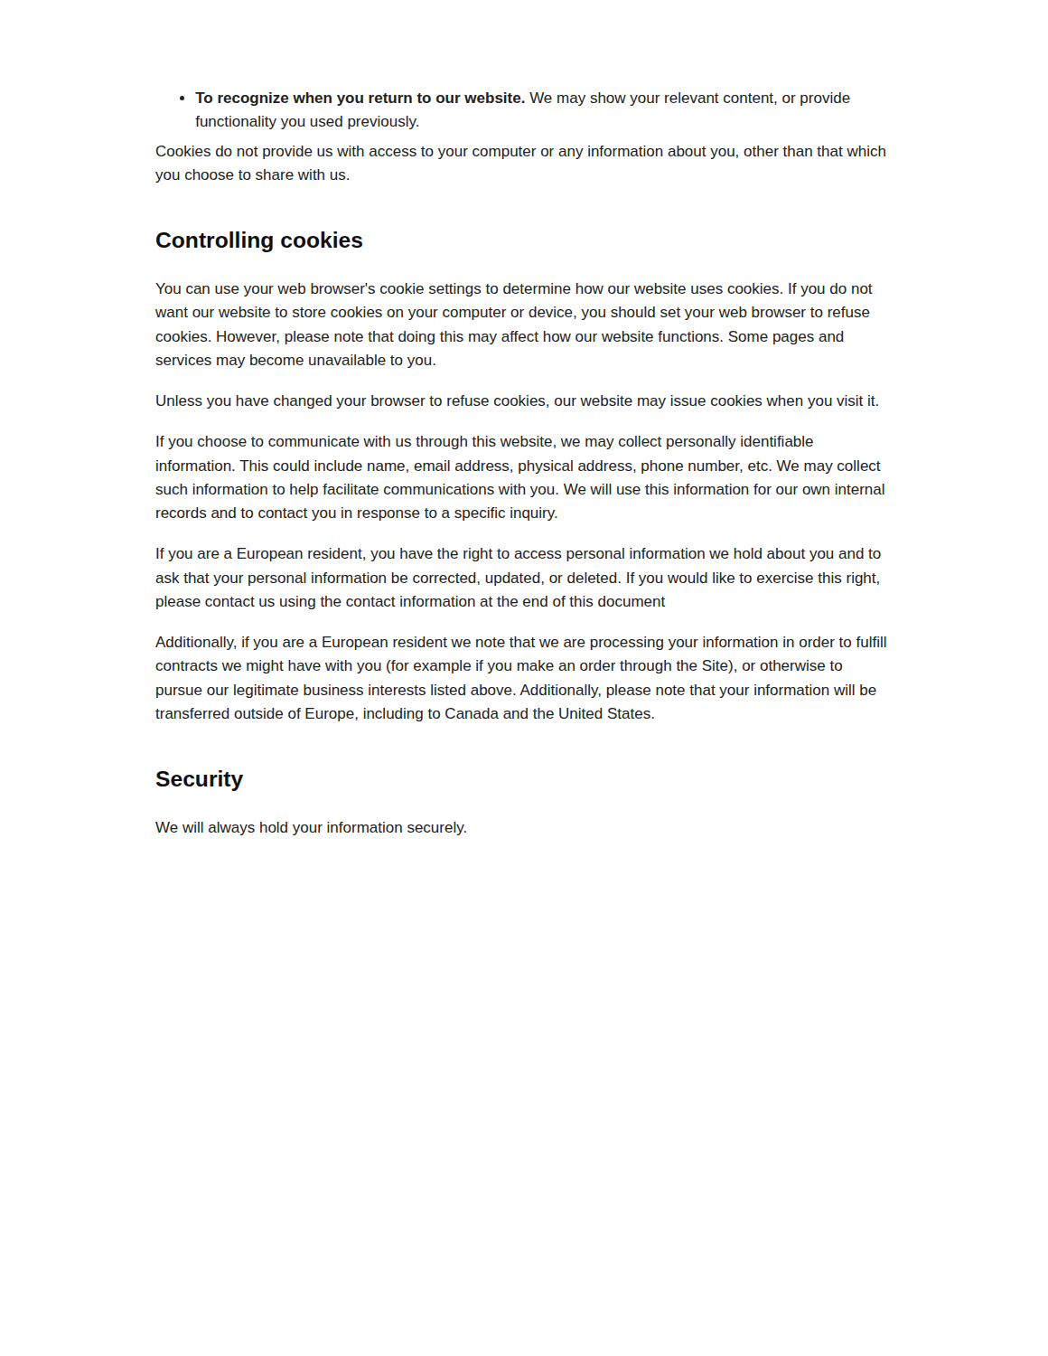To recognize when you return to our website. We may show your relevant content, or provide functionality you used previously.
Cookies do not provide us with access to your computer or any information about you, other than that which you choose to share with us.
Controlling cookies
You can use your web browser's cookie settings to determine how our website uses cookies. If you do not want our website to store cookies on your computer or device, you should set your web browser to refuse cookies. However, please note that doing this may affect how our website functions. Some pages and services may become unavailable to you.
Unless you have changed your browser to refuse cookies, our website may issue cookies when you visit it.
If you choose to communicate with us through this website, we may collect personally identifiable information. This could include name, email address, physical address, phone number, etc. We may collect such information to help facilitate communications with you. We will use this information for our own internal records and to contact you in response to a specific inquiry.
If you are a European resident, you have the right to access personal information we hold about you and to ask that your personal information be corrected, updated, or deleted. If you would like to exercise this right, please contact us using the contact information at the end of this document
Additionally, if you are a European resident we note that we are processing your information in order to fulfill contracts we might have with you (for example if you make an order through the Site), or otherwise to pursue our legitimate business interests listed above. Additionally, please note that your information will be transferred outside of Europe, including to Canada and the United States.
Security
We will always hold your information securely.